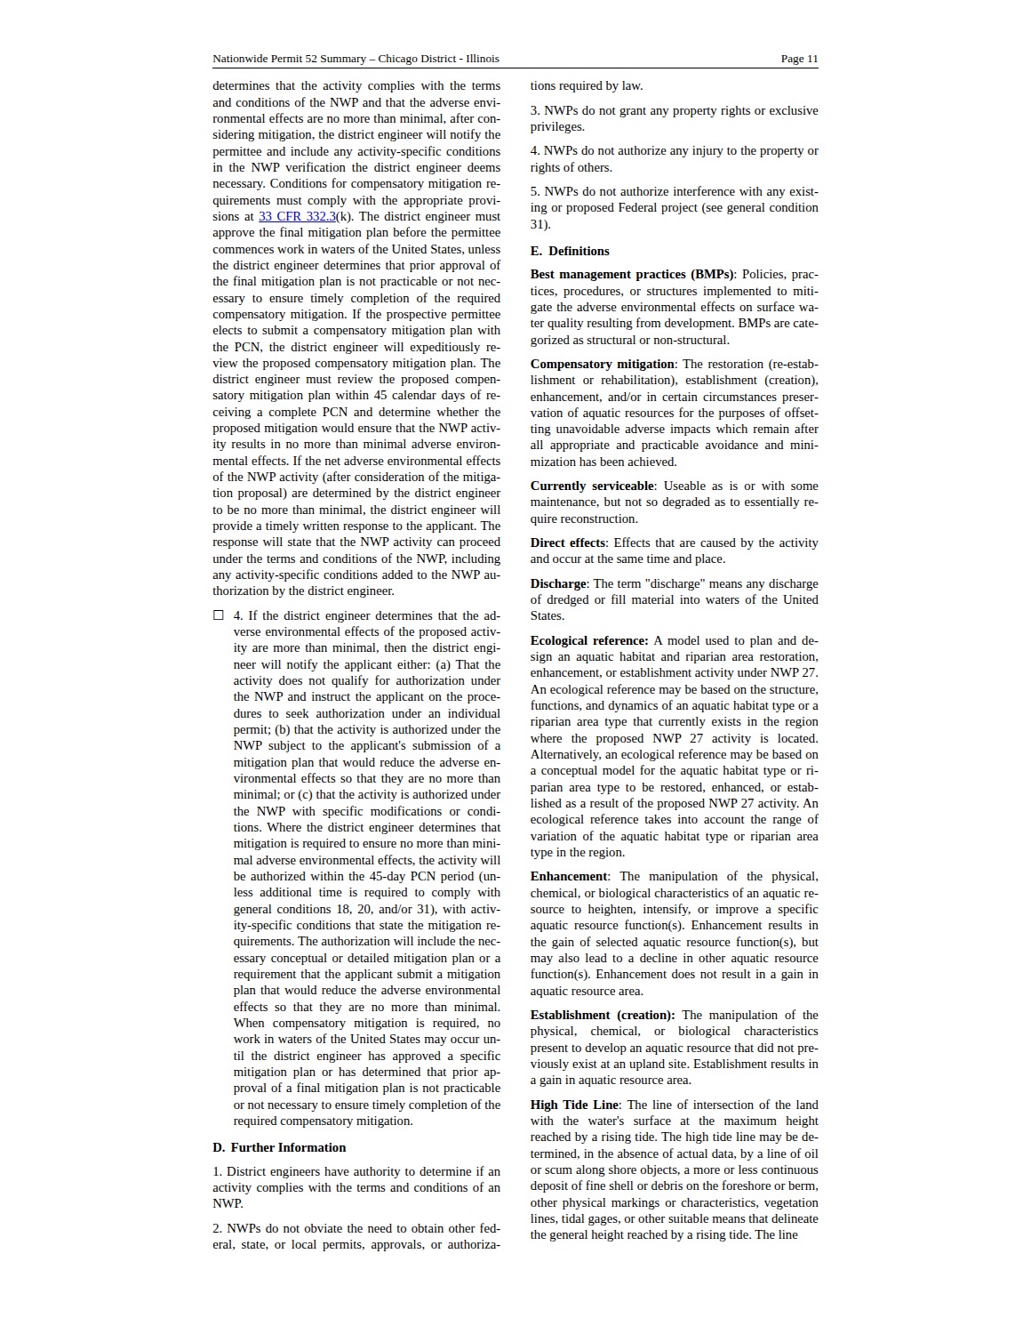Nationwide Permit 52 Summary – Chicago District - Illinois Page 11
determines that the activity complies with the terms and conditions of the NWP and that the adverse environmental effects are no more than minimal, after considering mitigation, the district engineer will notify the permittee and include any activity-specific conditions in the NWP verification the district engineer deems necessary. Conditions for compensatory mitigation requirements must comply with the appropriate provisions at 33 CFR 332.3(k). The district engineer must approve the final mitigation plan before the permittee commences work in waters of the United States, unless the district engineer determines that prior approval of the final mitigation plan is not practicable or not necessary to ensure timely completion of the required compensatory mitigation. If the prospective permittee elects to submit a compensatory mitigation plan with the PCN, the district engineer will expeditiously review the proposed compensatory mitigation plan. The district engineer must review the proposed compensatory mitigation plan within 45 calendar days of receiving a complete PCN and determine whether the proposed mitigation would ensure that the NWP activity results in no more than minimal adverse environmental effects. If the net adverse environmental effects of the NWP activity (after consideration of the mitigation proposal) are determined by the district engineer to be no more than minimal, the district engineer will provide a timely written response to the applicant. The response will state that the NWP activity can proceed under the terms and conditions of the NWP, including any activity-specific conditions added to the NWP authorization by the district engineer.
☐4. If the district engineer determines that the adverse environmental effects of the proposed activity are more than minimal, then the district engineer will notify the applicant either: (a) That the activity does not qualify for authorization under the NWP and instruct the applicant on the procedures to seek authorization under an individual permit; (b) that the activity is authorized under the NWP subject to the applicant's submission of a mitigation plan that would reduce the adverse environmental effects so that they are no more than minimal; or (c) that the activity is authorized under the NWP with specific modifications or conditions. Where the district engineer determines that mitigation is required to ensure no more than minimal adverse environmental effects, the activity will be authorized within the 45-day PCN period (unless additional time is required to comply with general conditions 18, 20, and/or 31), with activity-specific conditions that state the mitigation requirements. The authorization will include the necessary conceptual or detailed mitigation plan or a requirement that the applicant submit a mitigation plan that would reduce the adverse environmental effects so that they are no more than minimal. When compensatory mitigation is required, no work in waters of the United States may occur until the district engineer has approved a specific mitigation plan or has determined that prior approval of a final mitigation plan is not practicable or not necessary to ensure timely completion of the required compensatory mitigation.
D. Further Information
1. District engineers have authority to determine if an activity complies with the terms and conditions of an NWP.
2. NWPs do not obviate the need to obtain other federal, state, or local permits, approvals, or authorizations required by law.
3. NWPs do not grant any property rights or exclusive privileges.
4. NWPs do not authorize any injury to the property or rights of others.
5. NWPs do not authorize interference with any existing or proposed Federal project (see general condition 31).
E. Definitions
Best management practices (BMPs): Policies, practices, procedures, or structures implemented to mitigate the adverse environmental effects on surface water quality resulting from development. BMPs are categorized as structural or non-structural.
Compensatory mitigation: The restoration (re-establishment or rehabilitation), establishment (creation), enhancement, and/or in certain circumstances preservation of aquatic resources for the purposes of offsetting unavoidable adverse impacts which remain after all appropriate and practicable avoidance and minimization has been achieved.
Currently serviceable: Useable as is or with some maintenance, but not so degraded as to essentially require reconstruction.
Direct effects: Effects that are caused by the activity and occur at the same time and place.
Discharge: The term "discharge" means any discharge of dredged or fill material into waters of the United States.
Ecological reference: A model used to plan and design an aquatic habitat and riparian area restoration, enhancement, or establishment activity under NWP 27. An ecological reference may be based on the structure, functions, and dynamics of an aquatic habitat type or a riparian area type that currently exists in the region where the proposed NWP 27 activity is located. Alternatively, an ecological reference may be based on a conceptual model for the aquatic habitat type or riparian area type to be restored, enhanced, or established as a result of the proposed NWP 27 activity. An ecological reference takes into account the range of variation of the aquatic habitat type or riparian area type in the region.
Enhancement: The manipulation of the physical, chemical, or biological characteristics of an aquatic resource to heighten, intensify, or improve a specific aquatic resource function(s). Enhancement results in the gain of selected aquatic resource function(s), but may also lead to a decline in other aquatic resource function(s). Enhancement does not result in a gain in aquatic resource area.
Establishment (creation): The manipulation of the physical, chemical, or biological characteristics present to develop an aquatic resource that did not previously exist at an upland site. Establishment results in a gain in aquatic resource area.
High Tide Line: The line of intersection of the land with the water's surface at the maximum height reached by a rising tide. The high tide line may be determined, in the absence of actual data, by a line of oil or scum along shore objects, a more or less continuous deposit of fine shell or debris on the foreshore or berm, other physical markings or characteristics, vegetation lines, tidal gages, or other suitable means that delineate the general height reached by a rising tide. The line